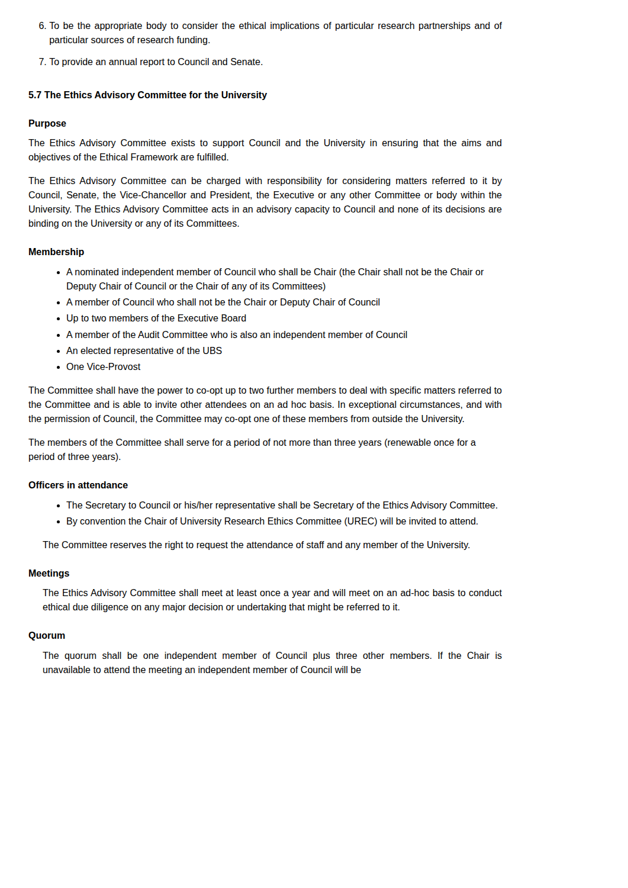To be the appropriate body to consider the ethical implications of particular research partnerships and of particular sources of research funding.
To provide an annual report to Council and Senate.
5.7 The Ethics Advisory Committee for the University
Purpose
The Ethics Advisory Committee exists to support Council and the University in ensuring that the aims and objectives of the Ethical Framework are fulfilled.
The Ethics Advisory Committee can be charged with responsibility for considering matters referred to it by Council, Senate, the Vice-Chancellor and President, the Executive or any other Committee or body within the University. The Ethics Advisory Committee acts in an advisory capacity to Council and none of its decisions are binding on the University or any of its Committees.
Membership
A nominated independent member of Council who shall be Chair (the Chair shall not be the Chair or Deputy Chair of Council or the Chair of any of its Committees)
A member of Council who shall not be the Chair or Deputy Chair of Council
Up to two members of the Executive Board
A member of the Audit Committee who is also an independent member of Council
An elected representative of the UBS
One Vice-Provost
The Committee shall have the power to co-opt up to two further members to deal with specific matters referred to the Committee and is able to invite other attendees on an ad hoc basis. In exceptional circumstances, and with the permission of Council, the Committee may co-opt one of these members from outside the University.
The members of the Committee shall serve for a period of not more than three years (renewable once for a period of three years).
Officers in attendance
The Secretary to Council or his/her representative shall be Secretary of the Ethics Advisory Committee.
By convention the Chair of University Research Ethics Committee (UREC) will be invited to attend.
The Committee reserves the right to request the attendance of staff and any member of the University.
Meetings
The Ethics Advisory Committee shall meet at least once a year and will meet on an ad-hoc basis to conduct ethical due diligence on any major decision or undertaking that might be referred to it.
Quorum
The quorum shall be one independent member of Council plus three other members. If the Chair is unavailable to attend the meeting an independent member of Council will be